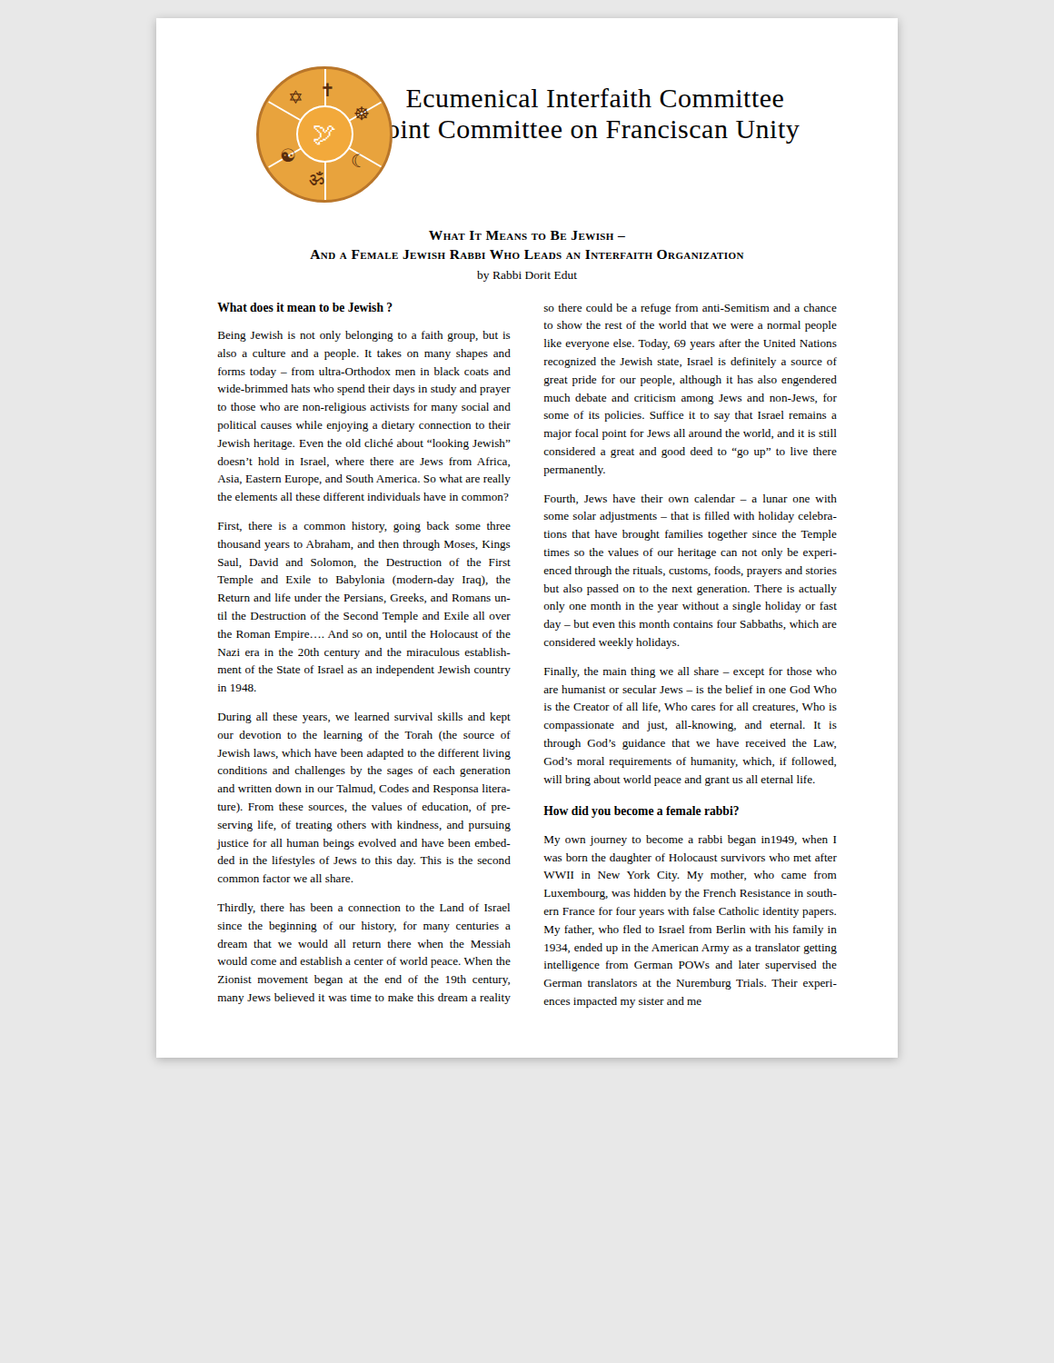✡
✝
☸
☾
ॐ
☯
🕊
Ecumenical Interfaith Committee
Joint Committee on Franciscan Unity
What It Means to Be Jewish –
And a Female Jewish Rabbi Who Leads an Interfaith Organization
by Rabbi Dorit Edut
What does it mean to be Jewish ?
Being Jewish is not only belonging to a faith group, but is also a culture and a people. It takes on many shapes and forms today – from ultra-Orthodox men in black coats and wide-brimmed hats who spend their days in study and prayer to those who are non-religious activists for many social and political causes while enjoying a dietary connection to their Jewish heritage. Even the old cliché about “looking Jewish” doesn’t hold in Israel, where there are Jews from Africa, Asia, Eastern Europe, and South America. So what are really the elements all these different individuals have in common?
First, there is a common history, going back some three thousand years to Abraham, and then through Moses, Kings Saul, David and Solomon, the Destruction of the First Temple and Exile to Babylonia (modern-day Iraq), the Return and life under the Persians, Greeks, and Romans until the Destruction of the Second Temple and Exile all over the Roman Empire…. And so on, until the Holocaust of the Nazi era in the 20th century and the miraculous establishment of the State of Israel as an independent Jewish country in 1948.
During all these years, we learned survival skills and kept our devotion to the learning of the Torah (the source of Jewish laws, which have been adapted to the different living conditions and challenges by the sages of each generation and written down in our Talmud, Codes and Responsa literature). From these sources, the values of education, of preserving life, of treating others with kindness, and pursuing justice for all human beings evolved and have been embedded in the lifestyles of Jews to this day. This is the second common factor we all share.
Thirdly, there has been a connection to the Land of Israel since the beginning of our history, for many centuries a dream that we would all return there when the Messiah would come and establish a center of world peace. When the Zionist movement began at the end of the 19th century, many Jews believed it was time to make this dream a reality so there could be a refuge from anti-Semitism and a chance to show the rest of the world that we were a normal people like everyone else. Today, 69 years after the United Nations recognized the Jewish state, Israel is definitely a source of great pride for our people, although it has also engendered much debate and criticism among Jews and non-Jews, for some of its policies. Suffice it to say that Israel remains a major focal point for Jews all around the world, and it is still considered a great and good deed to “go up” to live there permanently.
Fourth, Jews have their own calendar – a lunar one with some solar adjustments – that is filled with holiday celebrations that have brought families together since the Temple times so the values of our heritage can not only be experienced through the rituals, customs, foods, prayers and stories but also passed on to the next generation. There is actually only one month in the year without a single holiday or fast day – but even this month contains four Sabbaths, which are considered weekly holidays.
Finally, the main thing we all share – except for those who are humanist or secular Jews – is the belief in one God Who is the Creator of all life, Who cares for all creatures, Who is compassionate and just, all-knowing, and eternal. It is through God’s guidance that we have received the Law, God’s moral requirements of humanity, which, if followed, will bring about world peace and grant us all eternal life.
How did you become a female rabbi?
My own journey to become a rabbi began in1949, when I was born the daughter of Holocaust survivors who met after WWII in New York City. My mother, who came from Luxembourg, was hidden by the French Resistance in southern France for four years with false Catholic identity papers. My father, who fled to Israel from Berlin with his family in 1934, ended up in the American Army as a translator getting intelligence from German POWs and later supervised the German translators at the Nuremburg Trials. Their experiences impacted my sister and me